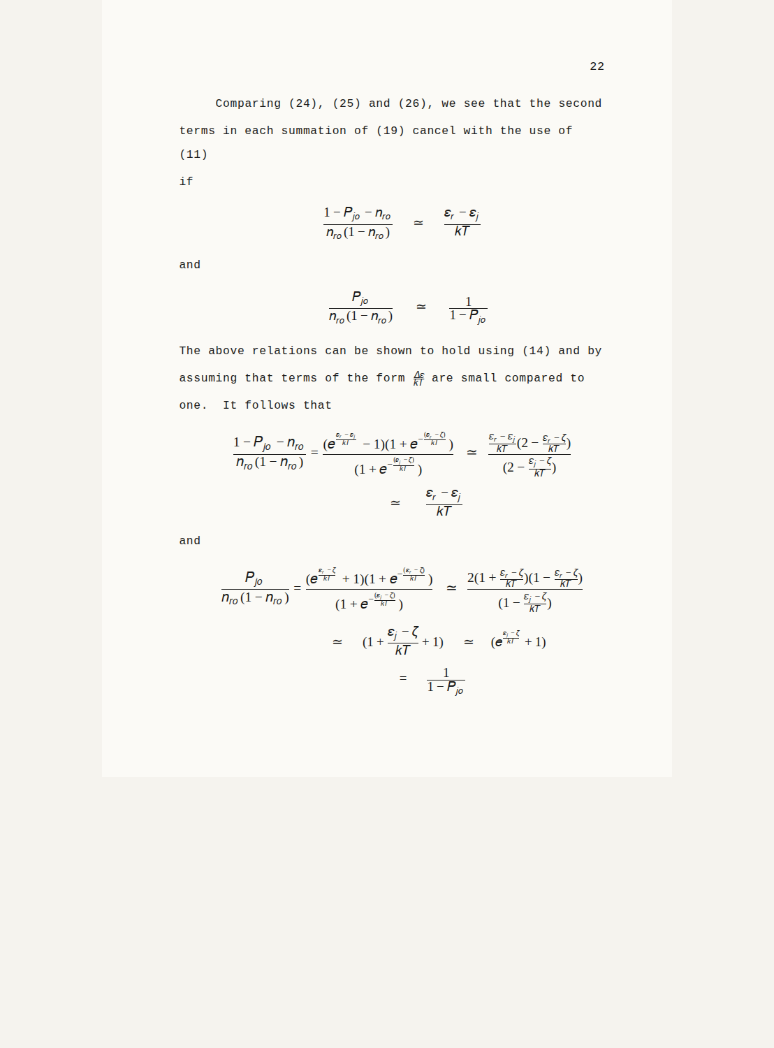22
Comparing (24), (25) and (26), we see that the second
terms in each summation of (19) cancel with the use of (11)
if
1−Pjo−nro nro(1−nro) ≃ εr−εj kT
and
Pjo nro(1−nro) ≃ 1 1−Pjo
The above relations can be shown to hold using (14) and by
assuming that terms of the form ΔεkT are small compared to
one. It follows that
1−Pjo−nro nro(1−nro) = (eεr−εjkT−1) (1+e−(εr−ζ)kT) (1+e−(εj−ζ)kT) ≃ εr−εjkT (2−εr−ζkT) (2−εj−ζkT)
≃ εr−εj kT
and
Pjo nro(1−nro) = (eεr−ζkT+1) (1+e−(εr−ζ)kT) (1+e−(εj−ζ)kT) ≃ 2(1+εr−ζkT) (1−εr−ζkT) (1−εj−ζkT)
≃ (1+εj−ζkT+1) ≃ (eεj−ζkT+1)
= 1 1−Pjo